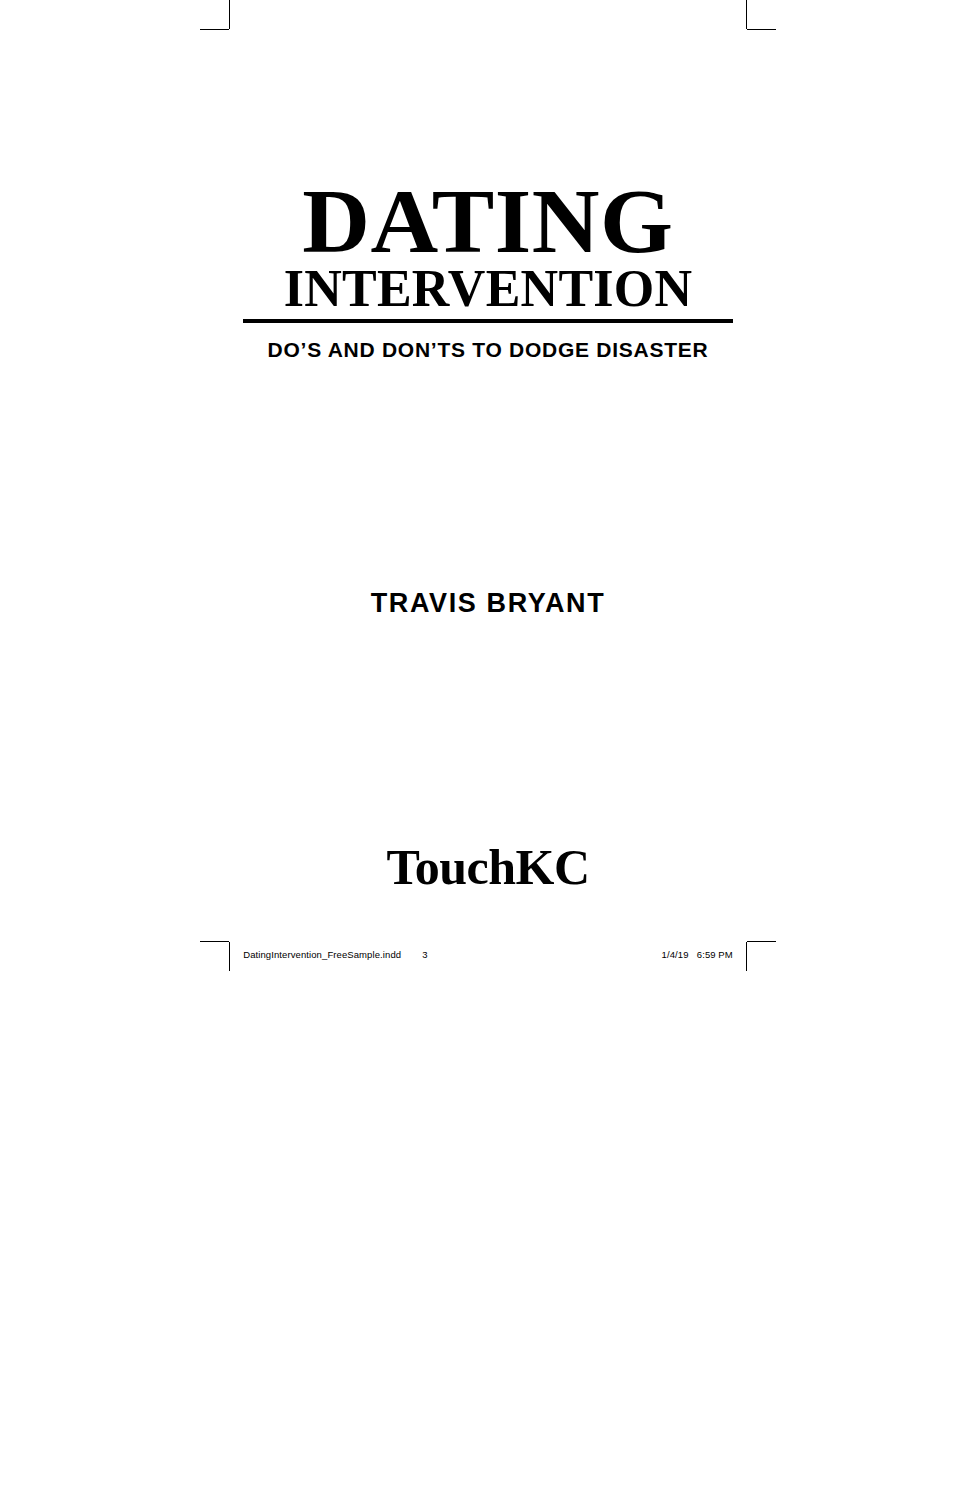DATING INTERVENTION
Do’s and Don’ts to Dodge Disaster
Travis Bryant
Touch KC
DatingIntervention_FreeSample.indd 3 1/4/19 6:59 PM